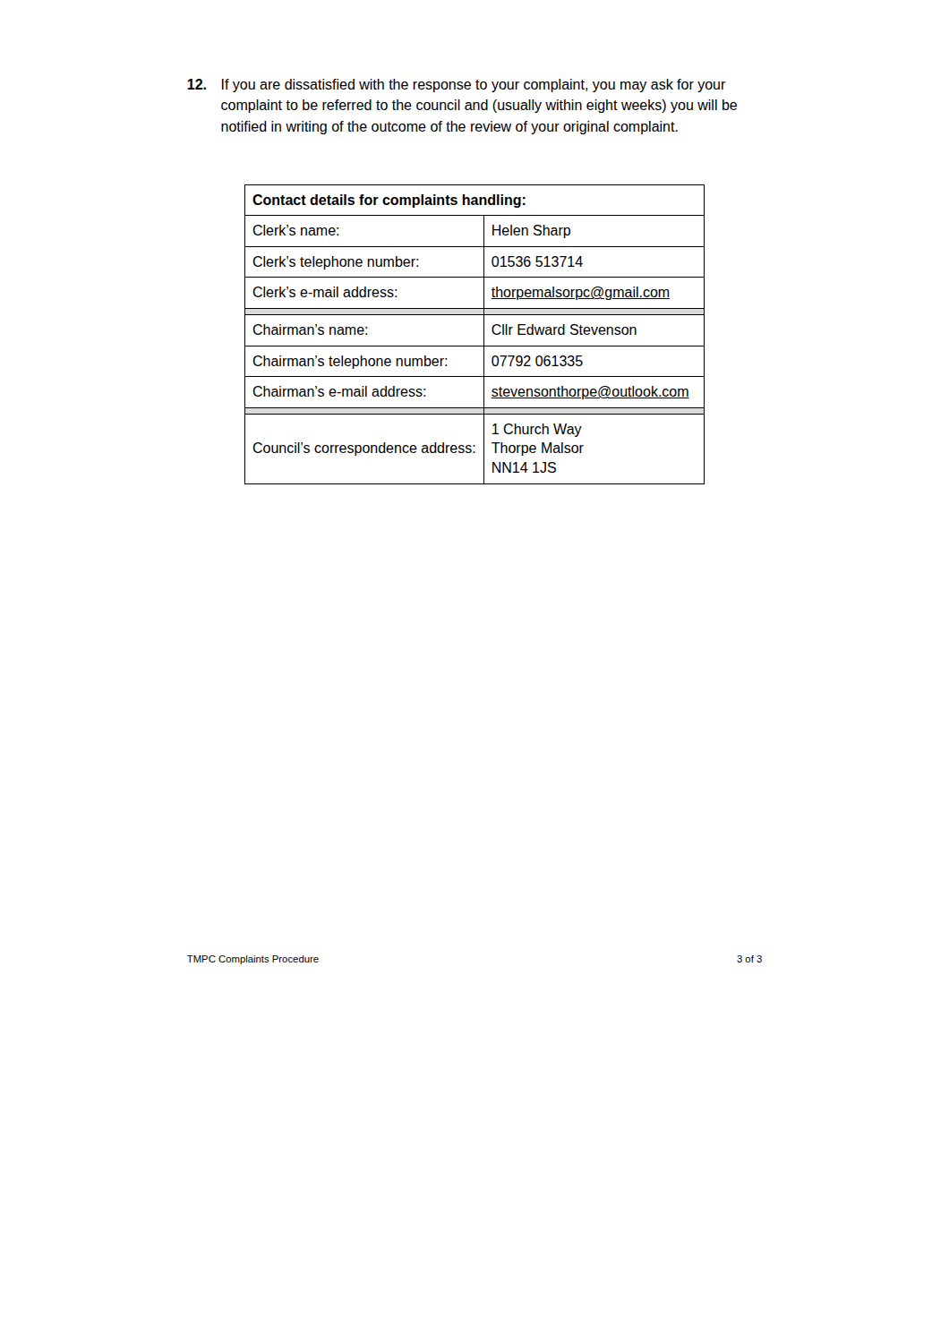12.
If you are dissatisfied with the response to your complaint, you may ask for your complaint to be referred to the council and (usually within eight weeks) you will be notified in writing of the outcome of the review of your original complaint.
| Contact details for complaints handling: |
| Clerk’s name: | Helen Sharp |
| Clerk’s telephone number: | 01536 513714 |
| Clerk’s e-mail address: | thorpemalsorpc@gmail.com |
| Chairman’s name: | Cllr Edward Stevenson |
| Chairman’s telephone number: | 07792 061335 |
| Chairman’s e-mail address: | stevensonthorpe@outlook.com |
| Council’s correspondence address: | 1 Church Way Thorpe Malsor NN14 1JS |
TMPC Complaints Procedure 3 of 3